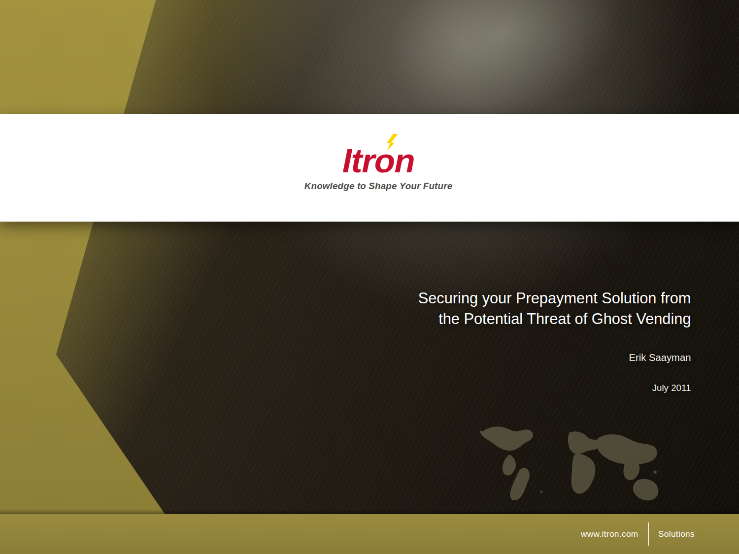Itron
Knowledge to Shape Your Future
Securing your Prepayment Solution from
the Potential Threat of Ghost Vending
Erik Saayman
July 2011
www.itron.com Solutions